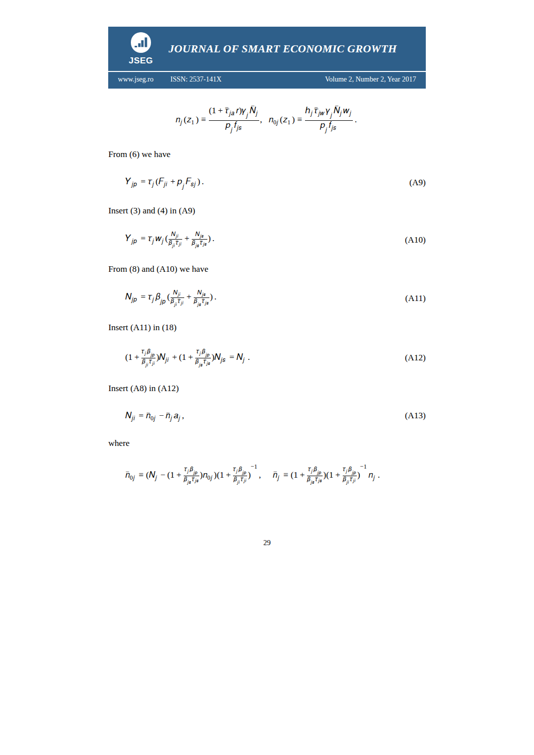JSEG
JOURNAL OF SMART ECONOMIC GROWTH
www.jseg.ro ISSN: 2537-141X
Volume 2, Number 2, Year 2017
nj (z1) ≡ (1+ τ¯ja r) γj N¯j pj fjs , n0j (z1) ≡ hj τ¯jw γj N¯j wj pj fjs .
From (6) we have
Yjp = τj ( Fji + pj Fsj ) .
(A9)
Insert (3) and (4) in (A9)
Yjp = τj wj ( Nji βji τ¯ji + Njs βjs τ¯js ) .
(A10)
From (8) and (A10) we have
Njp = τj βjp ( Nji βji τ¯ji + Njs βjs τ¯js ) .
(A11)
Insert (A11) in (18)
( 1+ τj βjp βji τ¯ji ) Nji + ( 1+ τj βjp βjs τ¯js ) Njs = Nj .
(A12)
Insert (A8) in (A12)
Nji = n¯0j − n¯j aj ,
(A13)
where
n¯0j ≡ ( Nj − ( 1+ τj βjp βjs τ¯js ) n0j ) ( 1+ τj βjp βji τ¯ji ) −1 , n¯j ≡ ( 1+ τj βjp βjs τ¯js ) ( 1+ τj βjp βji τ¯ji ) −1 nj .
29